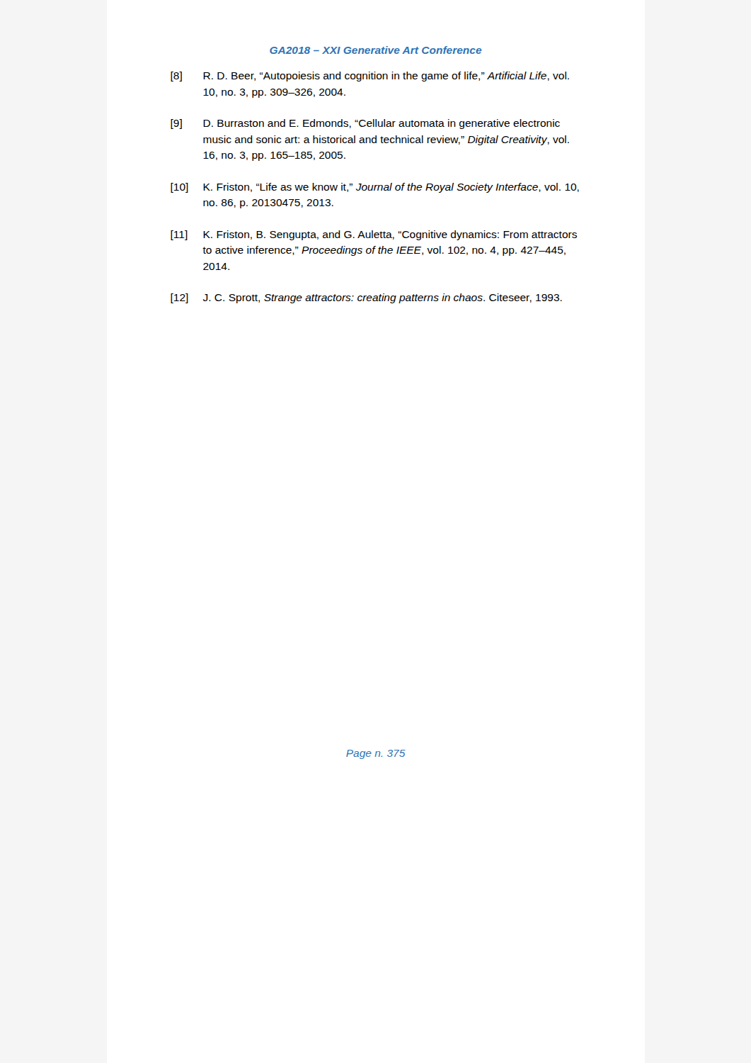GA2018 – XXI Generative Art Conference
[8] R. D. Beer, “Autopoiesis and cognition in the game of life,” Artificial Life, vol. 10, no. 3, pp. 309–326, 2004.
[9] D. Burraston and E. Edmonds, “Cellular automata in generative electronic music and sonic art: a historical and technical review,” Digital Creativity, vol. 16, no. 3, pp. 165–185, 2005.
[10] K. Friston, “Life as we know it,” Journal of the Royal Society Interface, vol. 10, no. 86, p. 20130475, 2013.
[11] K. Friston, B. Sengupta, and G. Auletta, “Cognitive dynamics: From attractors to active inference,” Proceedings of the IEEE, vol. 102, no. 4, pp. 427–445, 2014.
[12] J. C. Sprott, Strange attractors: creating patterns in chaos. Citeseer, 1993.
Page n. 375